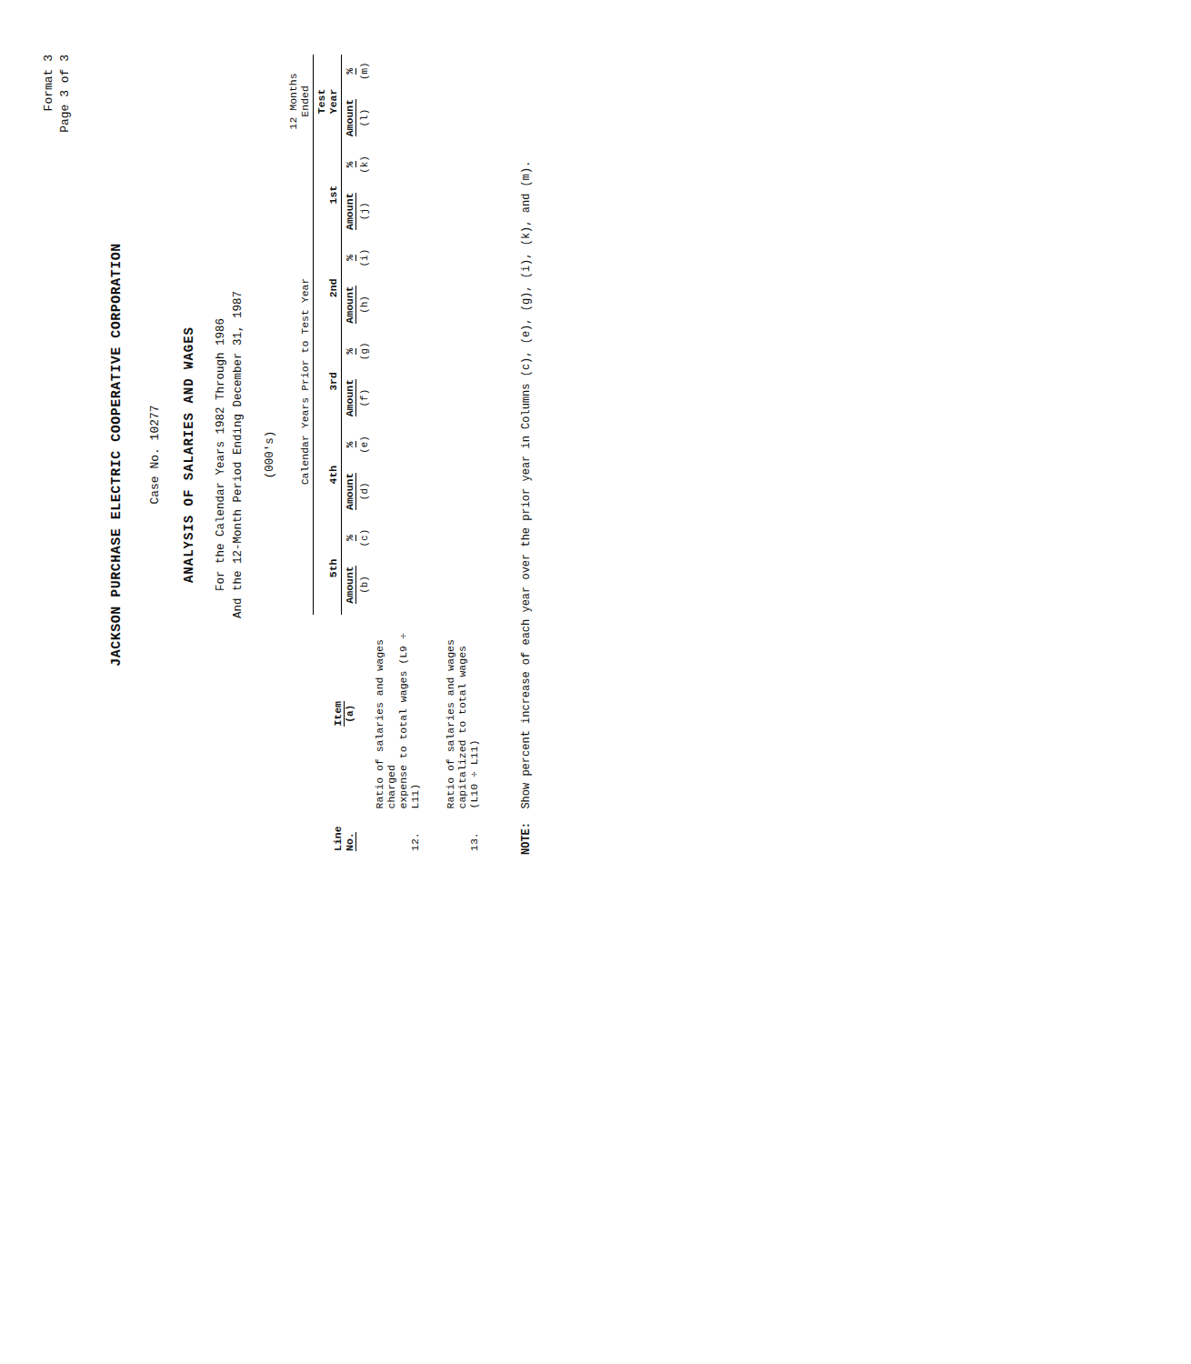Format 3
Page 3 of 3
JACKSON PURCHASE ELECTRIC COOPERATIVE CORPORATION
Case No. 10277
ANALYSIS OF SALARIES AND WAGES
For the Calendar Years 1982 Through 1986
And the 12-Month Period Ending December 31, 1987
(000's)
| Line No. | Item (a) | Calendar Years Prior to Test Year | 12 Months Ended |
| --- | --- | --- | --- |
| 5th | 4th | 3rd | 2nd | 1st | Test Year |
| Amount | % | Amount | % | Amount | % | Amount | % | Amount | % | Amount | % |
| | | (b) | (c) | (d) | (e) | (f) | (g) | (h) | (i) | (j) | (k) | (l) | (m) |
| 12. | Ratio of salaries and wages charged expense to total wages (L9 ÷ L11) | | | | | | | | | | | | |
| 13. | Ratio of salaries and wages capitalized to total wages (L10 ÷ L11) | | | | | | | | | | | | |
NOTE: Show percent increase of each year over the prior year in Columns (c), (e), (g), (i), (k), and (m).